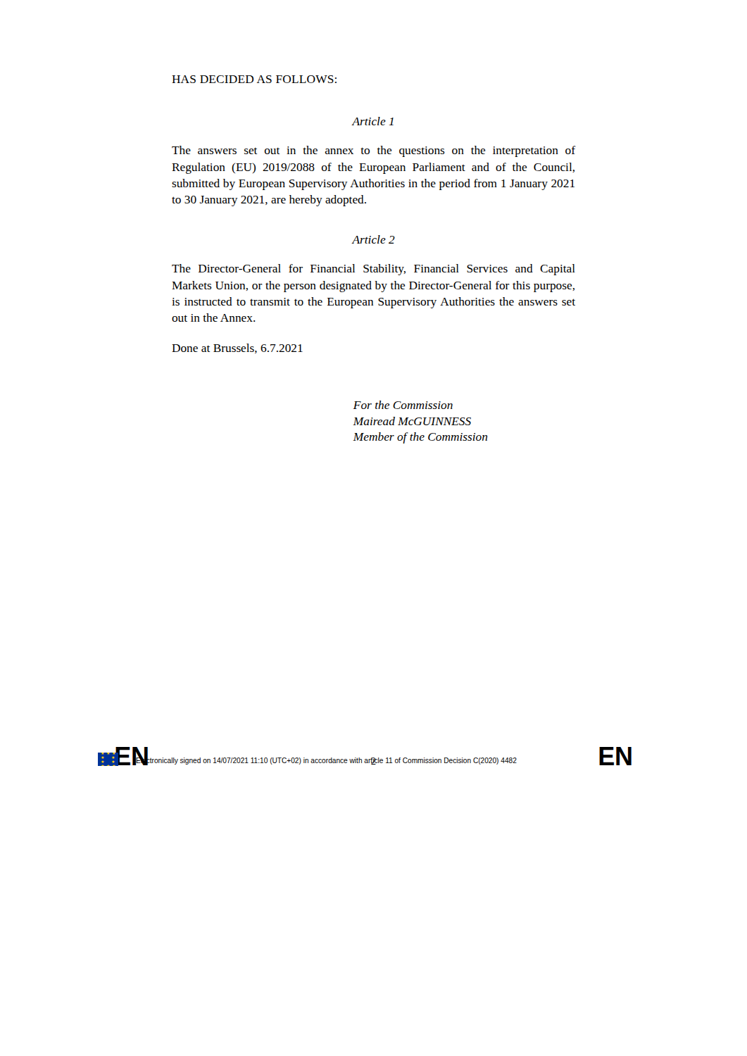HAS DECIDED AS FOLLOWS:
Article 1
The answers set out in the annex to the questions on the interpretation of Regulation (EU) 2019/2088 of the European Parliament and of the Council, submitted by European Supervisory Authorities in the period from 1 January 2021 to 30 January 2021, are hereby adopted.
Article 2
The Director-General for Financial Stability, Financial Services and Capital Markets Union, or the person designated by the Director-General for this purpose, is instructed to transmit to the European Supervisory Authorities the answers set out in the Annex.
Done at Brussels, 6.7.2021
For the Commission
Mairead McGUINNESS
Member of the Commission
EN
★ ★ ★ ★ ★ ★ ★ ★ ★ ★
Electronically signed on 14/07/2021 11:10 (UTC+02) in accordance with article 11 of Commission Decision C(2020) 4482
2
EN